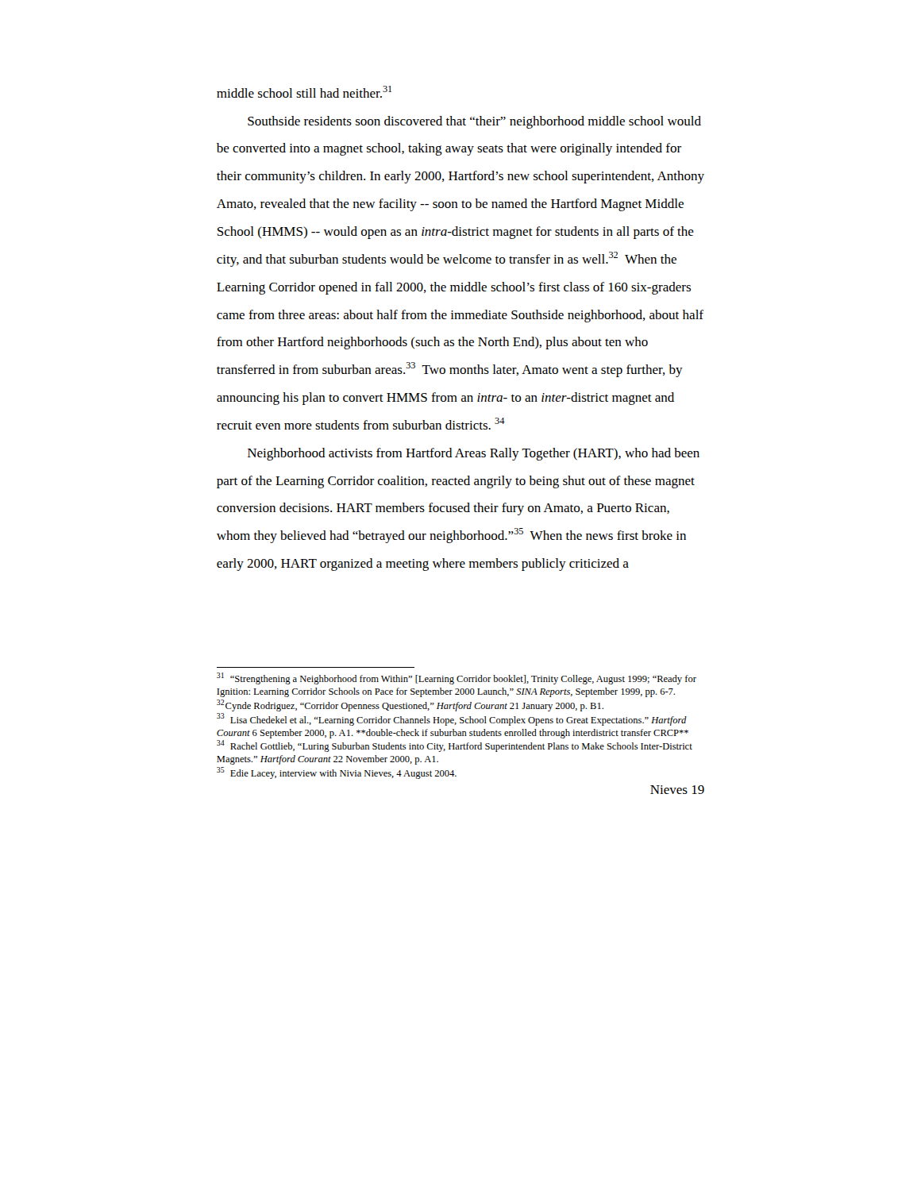middle school still had neither.31
Southside residents soon discovered that “their” neighborhood middle school would be converted into a magnet school, taking away seats that were originally intended for their community’s children. In early 2000, Hartford’s new school superintendent, Anthony Amato, revealed that the new facility -- soon to be named the Hartford Magnet Middle School (HMMS) -- would open as an intra-district magnet for students in all parts of the city, and that suburban students would be welcome to transfer in as well.32 When the Learning Corridor opened in fall 2000, the middle school’s first class of 160 six-graders came from three areas: about half from the immediate Southside neighborhood, about half from other Hartford neighborhoods (such as the North End), plus about ten who transferred in from suburban areas.33 Two months later, Amato went a step further, by announcing his plan to convert HMMS from an intra- to an inter-district magnet and recruit even more students from suburban districts. 34
Neighborhood activists from Hartford Areas Rally Together (HART), who had been part of the Learning Corridor coalition, reacted angrily to being shut out of these magnet conversion decisions. HART members focused their fury on Amato, a Puerto Rican, whom they believed had “betrayed our neighborhood.”35 When the news first broke in early 2000, HART organized a meeting where members publicly criticized a
31 “Strengthening a Neighborhood from Within” [Learning Corridor booklet], Trinity College, August 1999; “Ready for Ignition: Learning Corridor Schools on Pace for September 2000 Launch,” SINA Reports, September 1999, pp. 6-7.
32 Cynde Rodriguez, “Corridor Openness Questioned,” Hartford Courant 21 January 2000, p. B1.
33 Lisa Chedekel et al., “Learning Corridor Channels Hope, School Complex Opens to Great Expectations.” Hartford Courant 6 September 2000, p. A1. **double-check if suburban students enrolled through interdistrict transfer CRCP**
34 Rachel Gottlieb, “Luring Suburban Students into City, Hartford Superintendent Plans to Make Schools Inter-District Magnets.” Hartford Courant 22 November 2000, p. A1.
35 Edie Lacey, interview with Nivia Nieves, 4 August 2004.
Nieves 19